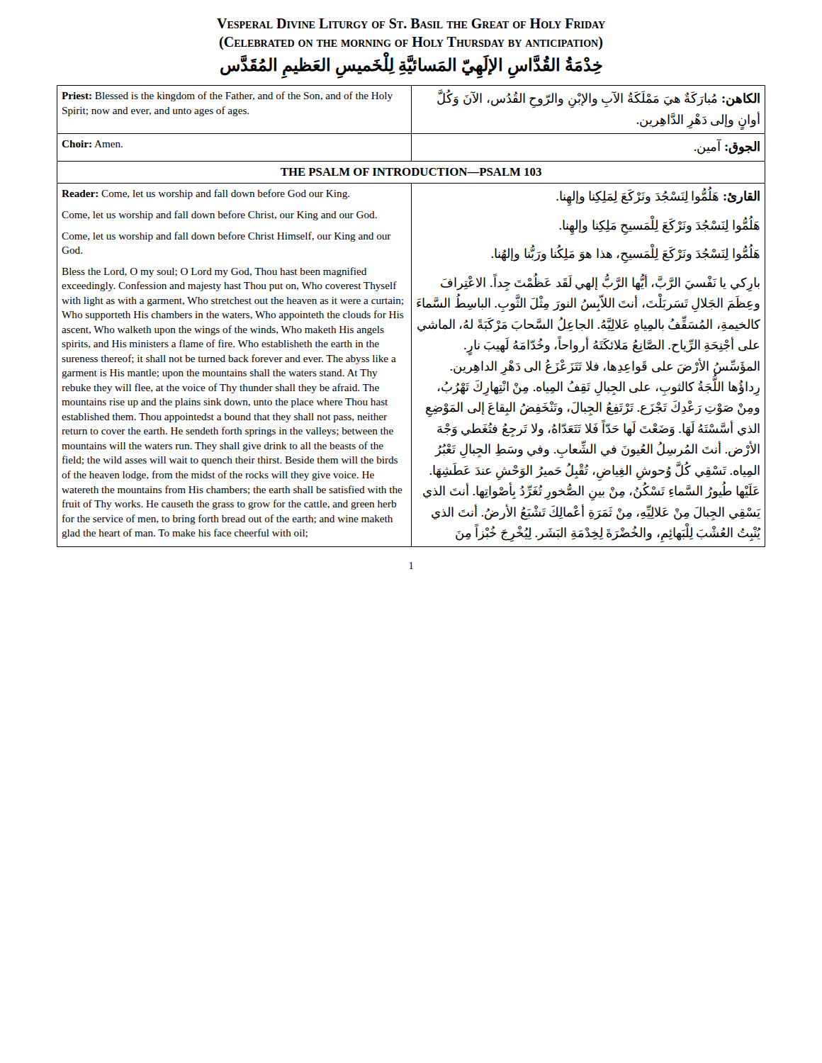Vesperal Divine Liturgy of St. Basil the Great of Holy Friday
(Celebrated on the morning of Holy Thursday by anticipation)
خِدْمَةُ القُدَّاسِ الإلَهِيّ المَسائيَّةِ لِلْخَميسِ العَظيمِ المُقَدَّس
| Priest: Blessed is the kingdom of the Father, and of the Son, and of the Holy Spirit; now and ever, and unto ages of ages. | الكاهن: مُبارَكَةٌ هيَ مَمْلَكَةُ الآبِ والإبْنِ والرّوحِ القُدُس، الآنَ وَكُلَّ أوانٍ وإلى دَهْرِ الدَّاهِرين. |
| Choir: Amen. | الجوق: آمين. |
| THE PSALM OF INTRODUCTION—PSALM 103 |
| Reader: Come, let us worship and fall down before God our King. Come, let us worship and fall down before Christ, our King and our God. Come, let us worship and fall down before Christ Himself, our King and our God. Bless the Lord, O my soul; O Lord my God, Thou hast been magnified exceedingly. Confession and majesty hast Thou put on, Who coverest Thyself with light as with a garment, Who stretchest out the heaven as it were a curtain; Who supporteth His chambers in the waters, Who appointeth the clouds for His ascent, Who walketh upon the wings of the winds, Who maketh His angels spirits, and His ministers a flame of fire. Who establisheth the earth in the sureness thereof; it shall not be turned back forever and ever. The abyss like a garment is His mantle; upon the mountains shall the waters stand. At Thy rebuke they will flee, at the voice of Thy thunder shall they be afraid. The mountains rise up and the plains sink down, unto the place where Thou hast established them. Thou appointedst a bound that they shall not pass, neither return to cover the earth. He sendeth forth springs in the valleys; between the mountains will the waters run. They shall give drink to all the beasts of the field; the wild asses will wait to quench their thirst. Beside them will the birds of the heaven lodge, from the midst of the rocks will they give voice. He watereth the mountains from His chambers; the earth shall be satisfied with the fruit of Thy works. He causeth the grass to grow for the cattle, and green herb for the service of men, to bring forth bread out of the earth; and wine maketh glad the heart of man. To make his face cheerful with oil; | القارئ: هَلُمُّوا لِنَسْجُدَ ونَرْكَعَ لِمَلِكِنا وإلهِنا. هَلُمُّوا لِنَسْجُدَ ونَرْكَعَ لِلْمَسيحِ مَلِكِنا وإلهِنا. هَلُمُّوا لِنَسْجُدَ ونَرْكَعَ لِلْمَسيحِ، هذا هوَ مَلِكُنا ورَبُّنا وإلهُنا. بارِكي يا نَفْسيَ الرَّبَّ، أيُّها الرَّبُّ إلهي لَقَد عَظُمْتَ جِداً. الاعْتِرافَ وعِظَمَ الجَلالِ تَسَربَلْتَ، أنتَ اللاّبِسُ النورَ مِثْلَ الثَّوبِ. الباسِطُ السَّماءَ كالخيمةِ، المُسَقِّفُ بالمِياهِ عَلالِيَّهُ. الجاعِلُ السَّحابَ مَرْكَبَةً لهُ، الماشي على أجْنِحَةِ الرِّياح. الصَّانِعُ مَلائكَتَهُ أرواحاً، وخُدّامَهُ لَهيبَ نارٍ. المؤَسِّسُ الأرْضَ على قَواعِدِها، فلا تَتَزَعْزَعُ الى دَهْرِ الداهِرين. رِداؤُها اللُّجَةُ كالثوبِ، على الجِبالِ تَقِفُ المِياه. مِنْ انْتِهارِكَ تَهْرُبُ، ومِنْ صَوْتِ رَعْدِكَ تَجْزَع. تَرْتَفِعُ الجِبالَ، وتَنْخَفِضُ البِقاعَ إلى المَوْضِعِ الذي أسَّسْتَهُ لَهَا. وَضَعْتَ لَها حَدّاً فَلا تَتَعَدّاهُ، ولا تَرجِعُ فتُغَطي وَجْهَ الأرْض. أنتَ المُرسِلُ العُيونَ في الشِّعابِ. وفي وسَطِ الجِبالِ تَعْبُرُ المِياه. تَسْقِي كُلَّ وُحوشِ الغِياضِ، تُقْبِلُ حَميرُ الوَحْشِ عندَ عَطَشِهَا. عَلَيْها طُيورُ السَّماءِ تَسْكُنُ، مِنْ بينِ الصُّخورِ تُغَرِّدُ بِأصْواتِها. أنتَ الذي يَسْقِي الجِبالَ مِنْ عَلالِيِّهِ، مِنْ ثَمَرَةِ أعْمالِكَ تَشْبَعُ الأرضُ. أنتَ الذي يُنْبِتُ العُشْبَ لِلْبَهائِمِ، والخُضْرَةَ لِخِدْمَةِ البَشَر. لِيُخْرِجَ خُبْزاً مِنَ |
1